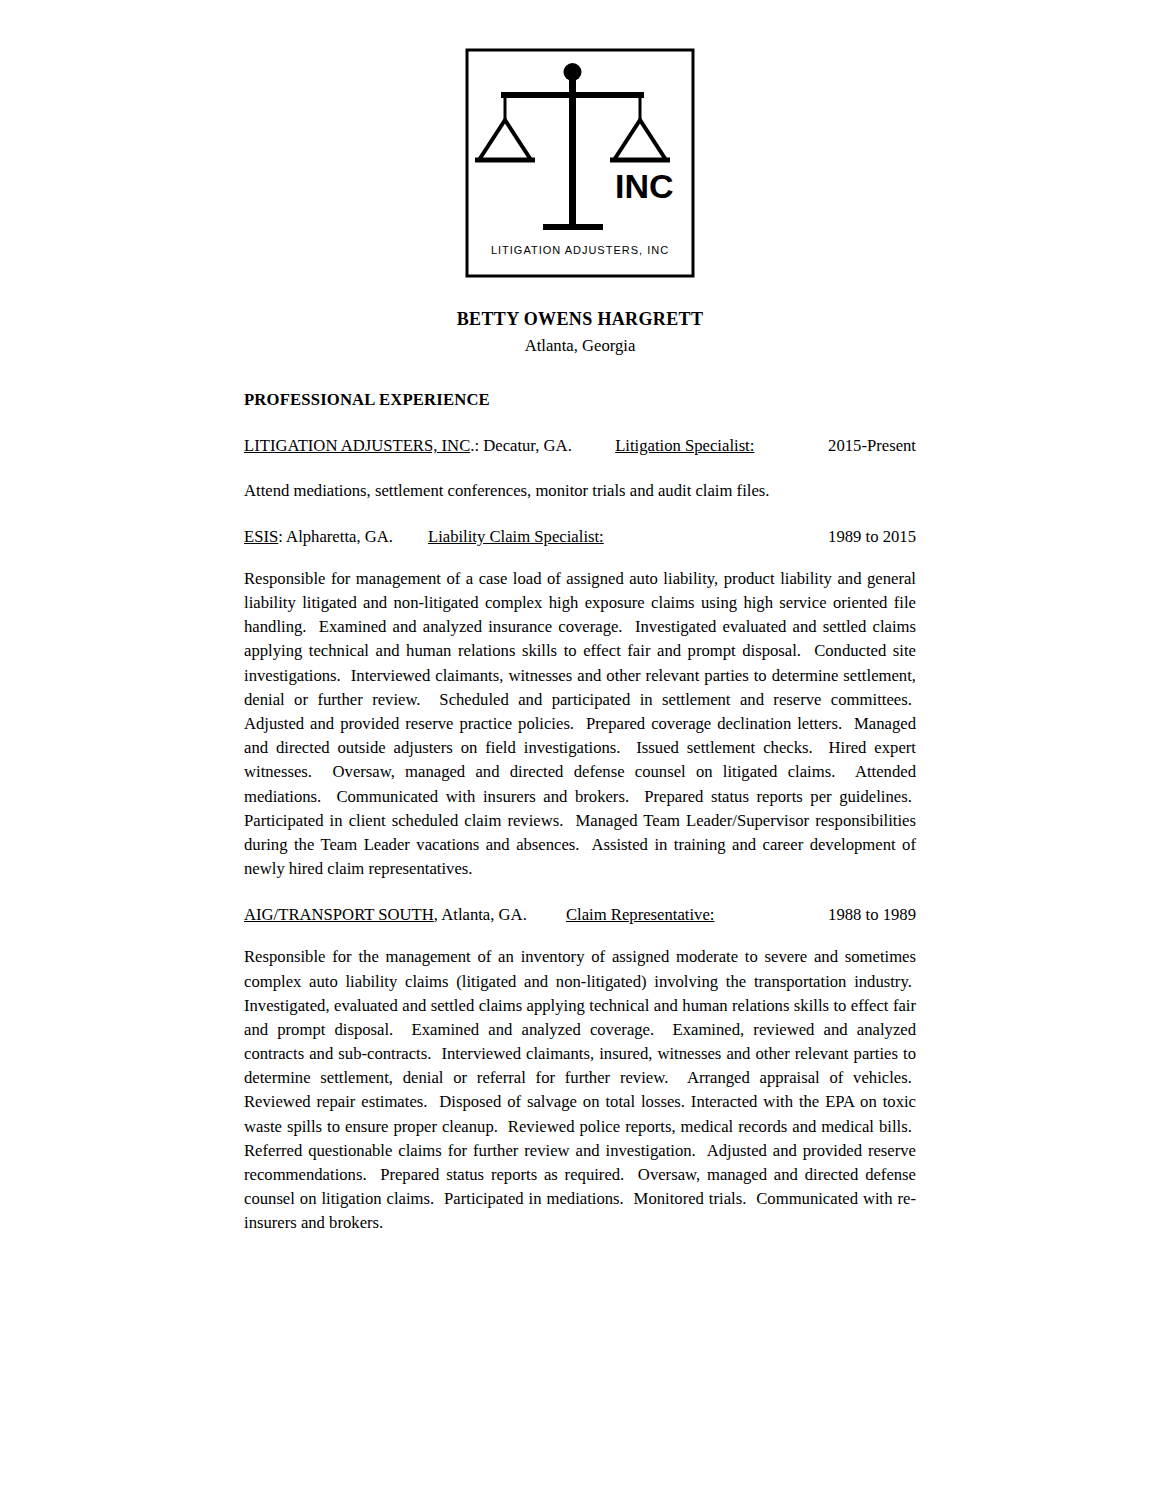INC LITIGATION ADJUSTERS, INC
Betty Owens Hargrett
Atlanta, Georgia
Professional Experience
LITIGATION ADJUSTERS, INC.: Decatur, GA. Litigation Specialist: 2015-Present
Attend mediations, settlement conferences, monitor trials and audit claim files.
ESIS: Alpharetta, GA. Liability Claim Specialist: 1989 to 2015
Responsible for management of a case load of assigned auto liability, product liability and general liability litigated and non-litigated complex high exposure claims using high service oriented file handling. Examined and analyzed insurance coverage. Investigated evaluated and settled claims applying technical and human relations skills to effect fair and prompt disposal. Conducted site investigations. Interviewed claimants, witnesses and other relevant parties to determine settlement, denial or further review. Scheduled and participated in settlement and reserve committees. Adjusted and provided reserve practice policies. Prepared coverage declination letters. Managed and directed outside adjusters on field investigations. Issued settlement checks. Hired expert witnesses. Oversaw, managed and directed defense counsel on litigated claims. Attended mediations. Communicated with insurers and brokers. Prepared status reports per guidelines. Participated in client scheduled claim reviews. Managed Team Leader/Supervisor responsibilities during the Team Leader vacations and absences. Assisted in training and career development of newly hired claim representatives.
AIG/TRANSPORT SOUTH, Atlanta, GA. Claim Representative: 1988 to 1989
Responsible for the management of an inventory of assigned moderate to severe and sometimes complex auto liability claims (litigated and non-litigated) involving the transportation industry. Investigated, evaluated and settled claims applying technical and human relations skills to effect fair and prompt disposal. Examined and analyzed coverage. Examined, reviewed and analyzed contracts and sub-contracts. Interviewed claimants, insured, witnesses and other relevant parties to determine settlement, denial or referral for further review. Arranged appraisal of vehicles. Reviewed repair estimates. Disposed of salvage on total losses. Interacted with the EPA on toxic waste spills to ensure proper cleanup. Reviewed police reports, medical records and medical bills. Referred questionable claims for further review and investigation. Adjusted and provided reserve recommendations. Prepared status reports as required. Oversaw, managed and directed defense counsel on litigation claims. Participated in mediations. Monitored trials. Communicated with re-insurers and brokers.